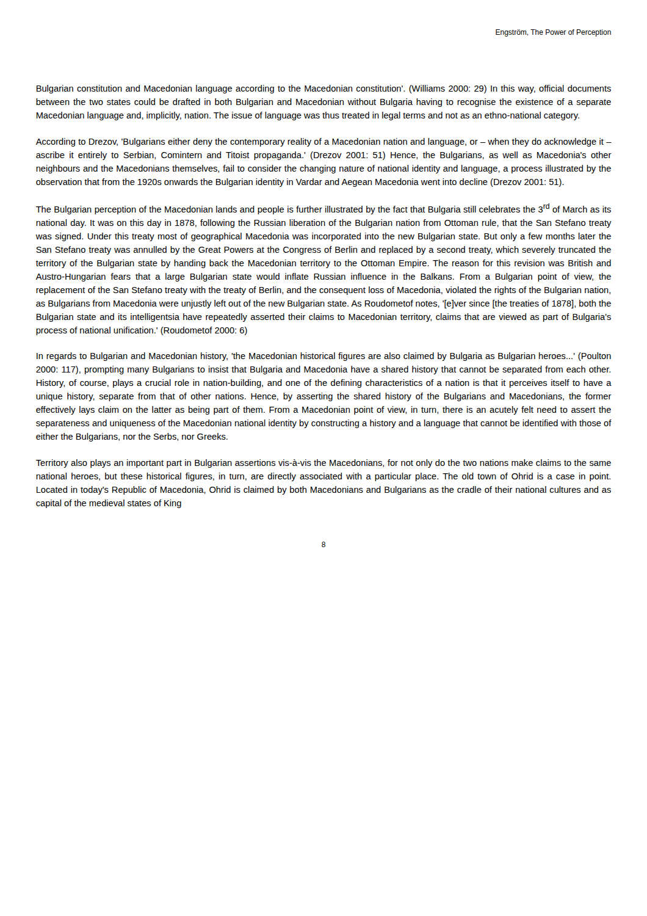Engström, The Power of Perception
Bulgarian constitution and Macedonian language according to the Macedonian constitution'. (Williams 2000: 29) In this way, official documents between the two states could be drafted in both Bulgarian and Macedonian without Bulgaria having to recognise the existence of a separate Macedonian language and, implicitly, nation. The issue of language was thus treated in legal terms and not as an ethno-national category.
According to Drezov, 'Bulgarians either deny the contemporary reality of a Macedonian nation and language, or – when they do acknowledge it – ascribe it entirely to Serbian, Comintern and Titoist propaganda.' (Drezov 2001: 51) Hence, the Bulgarians, as well as Macedonia's other neighbours and the Macedonians themselves, fail to consider the changing nature of national identity and language, a process illustrated by the observation that from the 1920s onwards the Bulgarian identity in Vardar and Aegean Macedonia went into decline (Drezov 2001: 51).
The Bulgarian perception of the Macedonian lands and people is further illustrated by the fact that Bulgaria still celebrates the 3rd of March as its national day. It was on this day in 1878, following the Russian liberation of the Bulgarian nation from Ottoman rule, that the San Stefano treaty was signed. Under this treaty most of geographical Macedonia was incorporated into the new Bulgarian state. But only a few months later the San Stefano treaty was annulled by the Great Powers at the Congress of Berlin and replaced by a second treaty, which severely truncated the territory of the Bulgarian state by handing back the Macedonian territory to the Ottoman Empire. The reason for this revision was British and Austro-Hungarian fears that a large Bulgarian state would inflate Russian influence in the Balkans. From a Bulgarian point of view, the replacement of the San Stefano treaty with the treaty of Berlin, and the consequent loss of Macedonia, violated the rights of the Bulgarian nation, as Bulgarians from Macedonia were unjustly left out of the new Bulgarian state. As Roudometof notes, '[e]ver since [the treaties of 1878], both the Bulgarian state and its intelligentsia have repeatedly asserted their claims to Macedonian territory, claims that are viewed as part of Bulgaria's process of national unification.' (Roudometof 2000: 6)
In regards to Bulgarian and Macedonian history, 'the Macedonian historical figures are also claimed by Bulgaria as Bulgarian heroes...' (Poulton 2000: 117), prompting many Bulgarians to insist that Bulgaria and Macedonia have a shared history that cannot be separated from each other. History, of course, plays a crucial role in nation-building, and one of the defining characteristics of a nation is that it perceives itself to have a unique history, separate from that of other nations. Hence, by asserting the shared history of the Bulgarians and Macedonians, the former effectively lays claim on the latter as being part of them. From a Macedonian point of view, in turn, there is an acutely felt need to assert the separateness and uniqueness of the Macedonian national identity by constructing a history and a language that cannot be identified with those of either the Bulgarians, nor the Serbs, nor Greeks.
Territory also plays an important part in Bulgarian assertions vis-à-vis the Macedonians, for not only do the two nations make claims to the same national heroes, but these historical figures, in turn, are directly associated with a particular place. The old town of Ohrid is a case in point. Located in today's Republic of Macedonia, Ohrid is claimed by both Macedonians and Bulgarians as the cradle of their national cultures and as capital of the medieval states of King
8